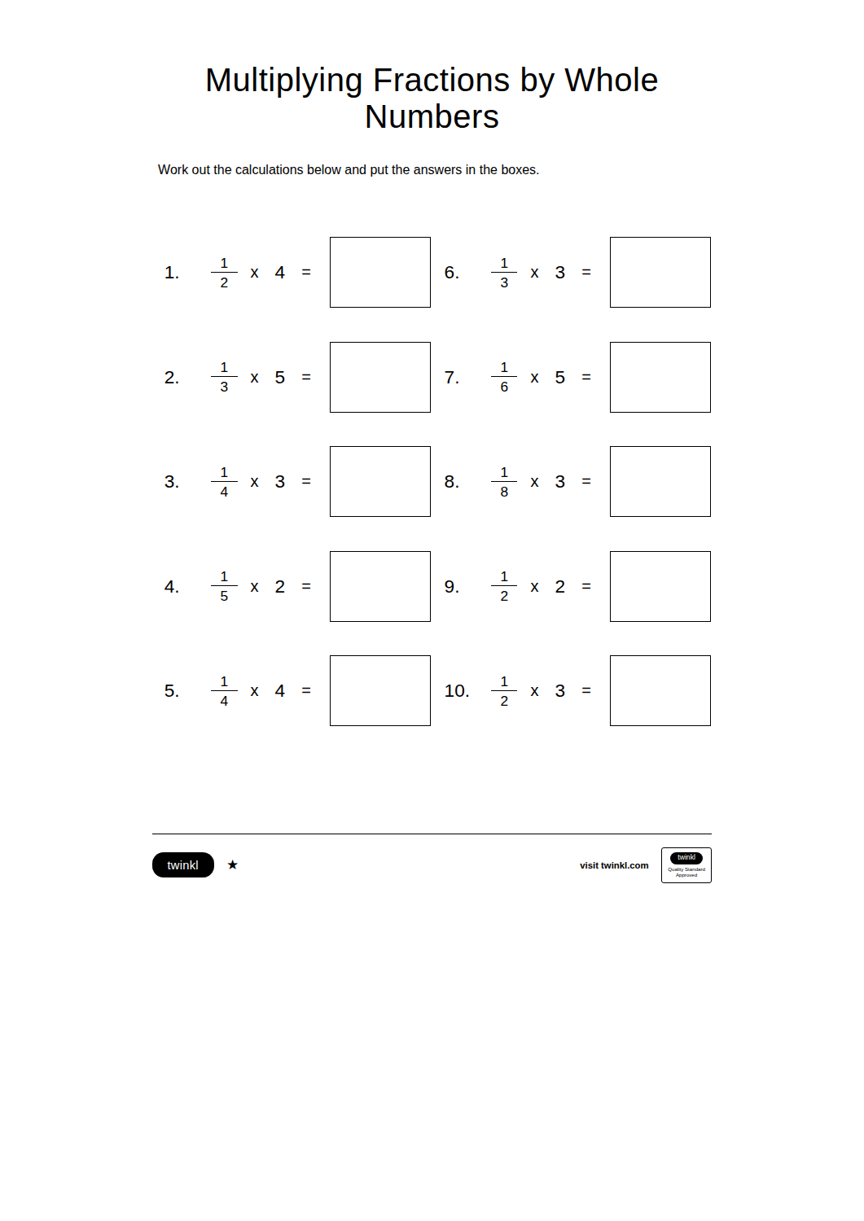Multiplying Fractions by Whole Numbers
Work out the calculations below and put the answers in the boxes.
| 1. 1 2 x 4 = | 6. 1 3 x 3 = |
| 2. 1 3 x 5 = | 7. 1 6 x 5 = |
| 3. 1 4 x 3 = | 8. 1 8 x 3 = |
| 4. 1 5 x 2 = | 9. 1 2 x 2 = |
| 5. 1 4 x 4 = | 10. 1 2 x 3 = |
twinkl ★
visit twinkl.com twinkl
Quality Standard
Approved